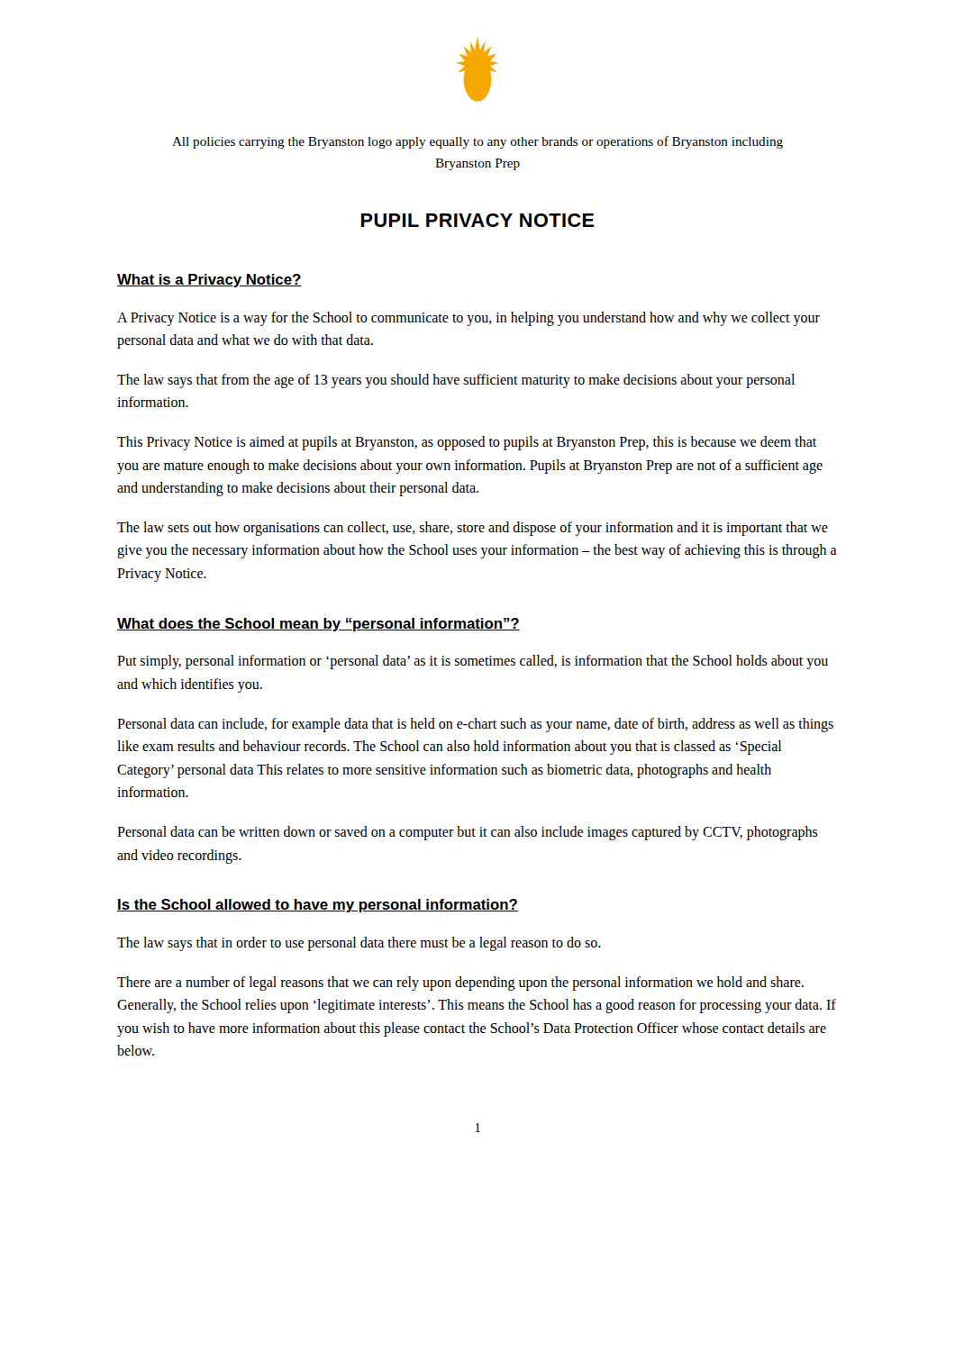All policies carrying the Bryanston logo apply equally to any other brands or operations of Bryanston including Bryanston Prep
PUPIL PRIVACY NOTICE
What is a Privacy Notice?
A Privacy Notice is a way for the School to communicate to you, in helping you understand how and why we collect your personal data and what we do with that data.
The law says that from the age of 13 years you should have sufficient maturity to make decisions about your personal information.
This Privacy Notice is aimed at pupils at Bryanston, as opposed to pupils at Bryanston Prep, this is because we deem that you are mature enough to make decisions about your own information. Pupils at Bryanston Prep are not of a sufficient age and understanding to make decisions about their personal data.
The law sets out how organisations can collect, use, share, store and dispose of your information and it is important that we give you the necessary information about how the School uses your information – the best way of achieving this is through a Privacy Notice.
What does the School mean by “personal information”?
Put simply, personal information or ‘personal data’ as it is sometimes called, is information that the School holds about you and which identifies you.
Personal data can include, for example data that is held on e-chart such as your name, date of birth, address as well as things like exam results and behaviour records. The School can also hold information about you that is classed as ‘Special Category’ personal data This relates to more sensitive information such as biometric data, photographs and health information.
Personal data can be written down or saved on a computer but it can also include images captured by CCTV, photographs and video recordings.
Is the School allowed to have my personal information?
The law says that in order to use personal data there must be a legal reason to do so.
There are a number of legal reasons that we can rely upon depending upon the personal information we hold and share. Generally, the School relies upon ‘legitimate interests’. This means the School has a good reason for processing your data. If you wish to have more information about this please contact the School’s Data Protection Officer whose contact details are below.
1